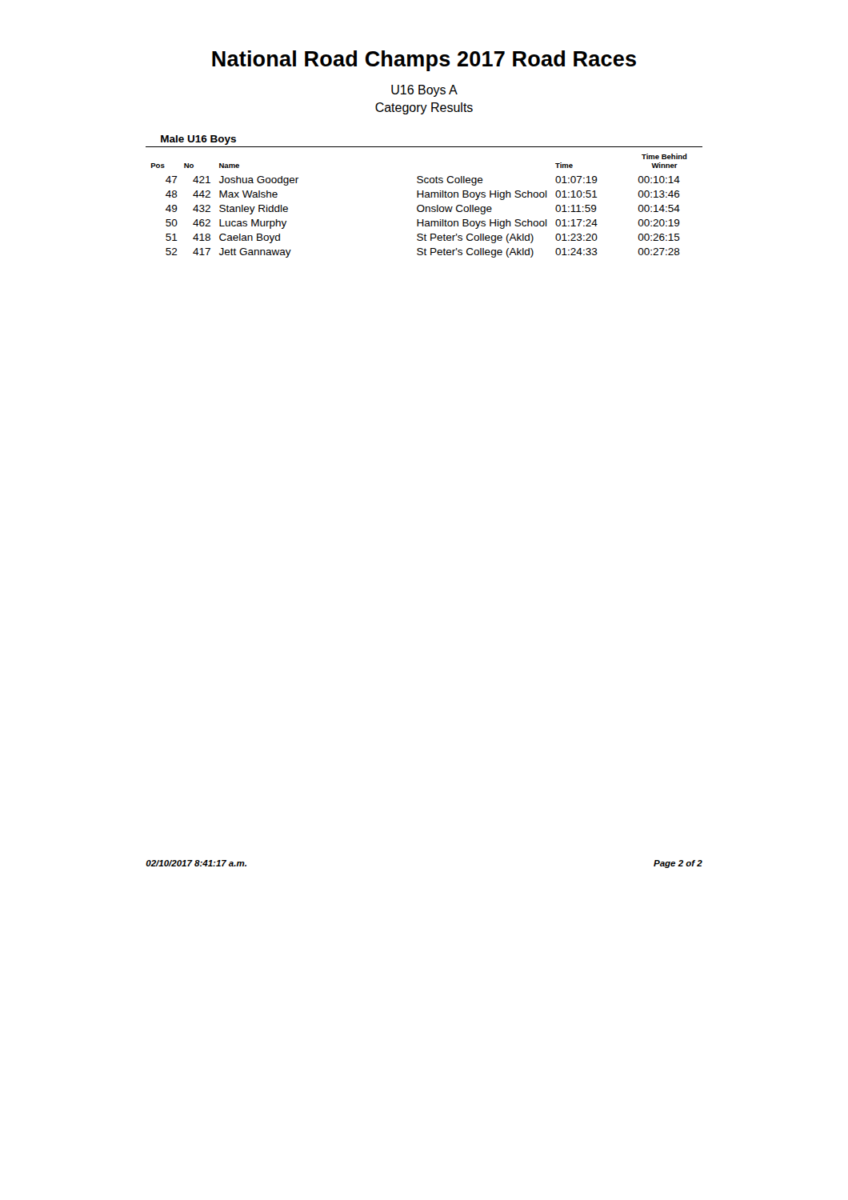National Road Champs 2017 Road Races
U16 Boys A
Category Results
Male U16 Boys
| Pos | No | Name | | Time | Time Behind Winner |
| --- | --- | --- | --- | --- | --- |
| 47 | 421 | Joshua Goodger | Scots College | 01:07:19 | 00:10:14 |
| 48 | 442 | Max Walshe | Hamilton Boys High School | 01:10:51 | 00:13:46 |
| 49 | 432 | Stanley Riddle | Onslow College | 01:11:59 | 00:14:54 |
| 50 | 462 | Lucas Murphy | Hamilton Boys High School | 01:17:24 | 00:20:19 |
| 51 | 418 | Caelan Boyd | St Peter's College (Akld) | 01:23:20 | 00:26:15 |
| 52 | 417 | Jett Gannaway | St Peter's College (Akld) | 01:24:33 | 00:27:28 |
02/10/2017 8:41:17 a.m. Page 2 of 2